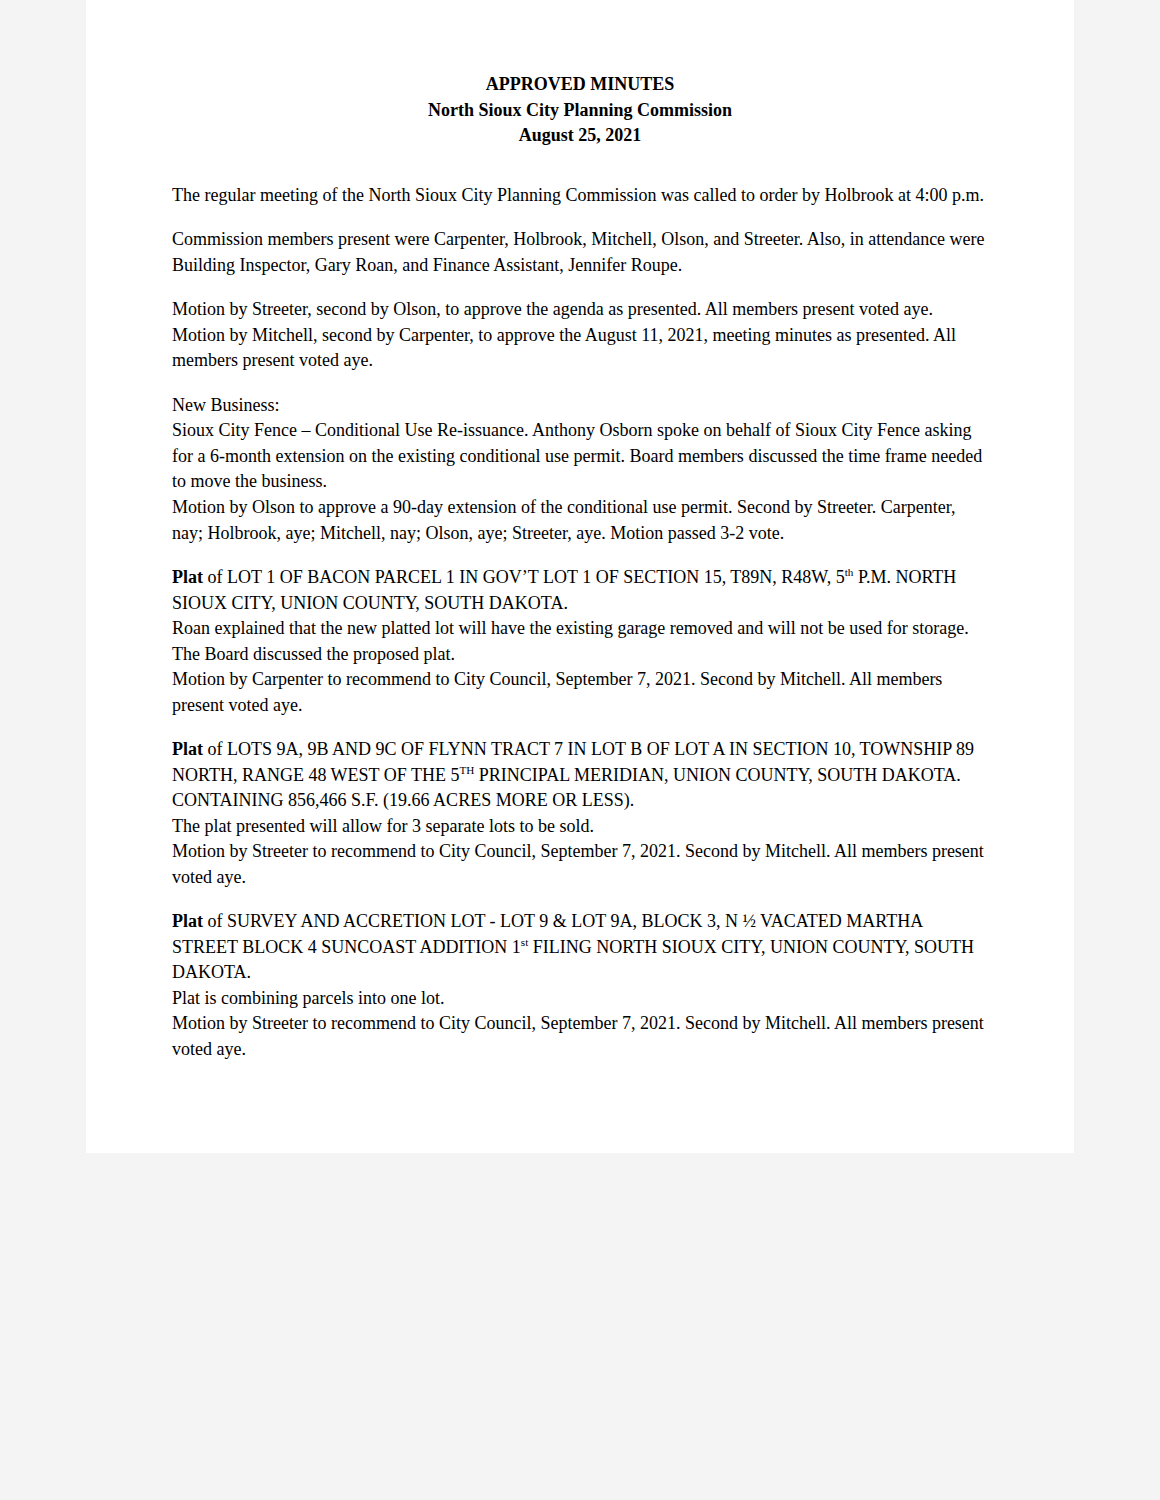APPROVED MINUTES North Sioux City Planning Commission August 25, 2021
The regular meeting of the North Sioux City Planning Commission was called to order by Holbrook at 4:00 p.m.
Commission members present were Carpenter, Holbrook, Mitchell, Olson, and Streeter. Also, in attendance were Building Inspector, Gary Roan, and Finance Assistant, Jennifer Roupe.
Motion by Streeter, second by Olson, to approve the agenda as presented. All members present voted aye.
Motion by Mitchell, second by Carpenter, to approve the August 11, 2021, meeting minutes as presented. All members present voted aye.
New Business:
Sioux City Fence – Conditional Use Re-issuance. Anthony Osborn spoke on behalf of Sioux City Fence asking for a 6-month extension on the existing conditional use permit. Board members discussed the time frame needed to move the business.
Motion by Olson to approve a 90-day extension of the conditional use permit. Second by Streeter. Carpenter, nay; Holbrook, aye; Mitchell, nay; Olson, aye; Streeter, aye. Motion passed 3-2 vote.
Plat of LOT 1 OF BACON PARCEL 1 IN GOV’T LOT 1 OF SECTION 15, T89N, R48W, 5th P.M. NORTH SIOUX CITY, UNION COUNTY, SOUTH DAKOTA.
Roan explained that the new platted lot will have the existing garage removed and will not be used for storage. The Board discussed the proposed plat.
Motion by Carpenter to recommend to City Council, September 7, 2021. Second by Mitchell. All members present voted aye.
Plat of LOTS 9A, 9B AND 9C OF FLYNN TRACT 7 IN LOT B OF LOT A IN SECTION 10, TOWNSHIP 89 NORTH, RANGE 48 WEST OF THE 5TH PRINCIPAL MERIDIAN, UNION COUNTY, SOUTH DAKOTA. CONTAINING 856,466 S.F. (19.66 ACRES MORE OR LESS).
The plat presented will allow for 3 separate lots to be sold.
Motion by Streeter to recommend to City Council, September 7, 2021. Second by Mitchell. All members present voted aye.
Plat of SURVEY AND ACCRETION LOT - LOT 9 & LOT 9A, BLOCK 3, N ½ VACATED MARTHA STREET BLOCK 4 SUNCOAST ADDITION 1st FILING NORTH SIOUX CITY, UNION COUNTY, SOUTH DAKOTA.
Plat is combining parcels into one lot.
Motion by Streeter to recommend to City Council, September 7, 2021. Second by Mitchell. All members present voted aye.